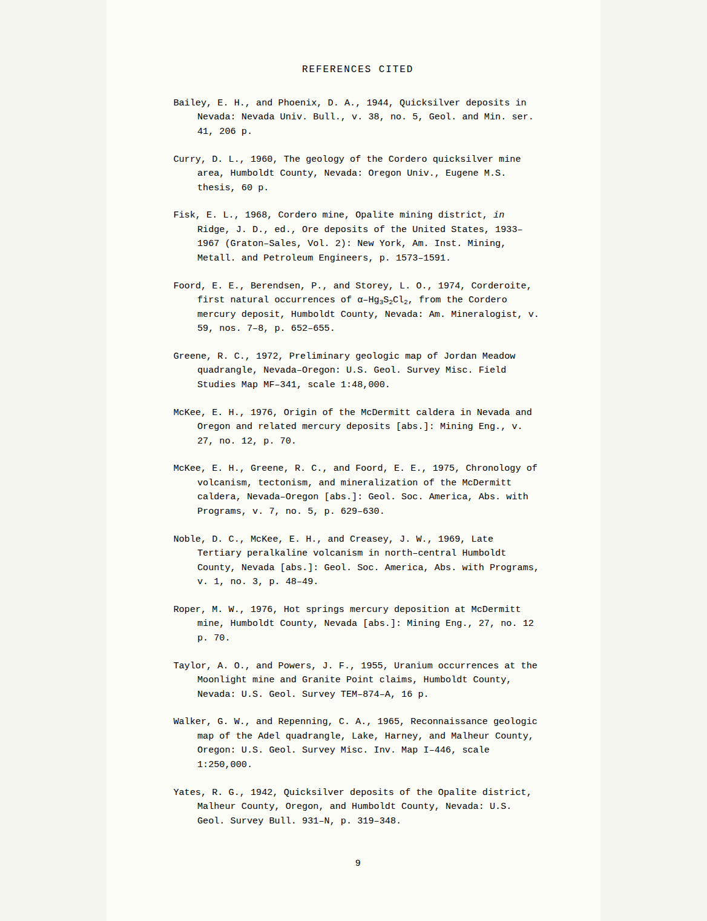REFERENCES CITED
Bailey, E. H., and Phoenix, D. A., 1944, Quicksilver deposits in Nevada: Nevada Univ. Bull., v. 38, no. 5, Geol. and Min. ser. 41, 206 p.
Curry, D. L., 1960, The geology of the Cordero quicksilver mine area, Humboldt County, Nevada: Oregon Univ., Eugene M.S. thesis, 60 p.
Fisk, E. L., 1968, Cordero mine, Opalite mining district, in Ridge, J. D., ed., Ore deposits of the United States, 1933–1967 (Graton–Sales, Vol. 2): New York, Am. Inst. Mining, Metall. and Petroleum Engineers, p. 1573–1591.
Foord, E. E., Berendsen, P., and Storey, L. O., 1974, Corderoite, first natural occurrences of α–Hg3S2Cl2, from the Cordero mercury deposit, Humboldt County, Nevada: Am. Mineralogist, v. 59, nos. 7–8, p. 652–655.
Greene, R. C., 1972, Preliminary geologic map of Jordan Meadow quadrangle, Nevada–Oregon: U.S. Geol. Survey Misc. Field Studies Map MF–341, scale 1:48,000.
McKee, E. H., 1976, Origin of the McDermitt caldera in Nevada and Oregon and related mercury deposits [abs.]: Mining Eng., v. 27, no. 12, p. 70.
McKee, E. H., Greene, R. C., and Foord, E. E., 1975, Chronology of volcanism, tectonism, and mineralization of the McDermitt caldera, Nevada–Oregon [abs.]: Geol. Soc. America, Abs. with Programs, v. 7, no. 5, p. 629–630.
Noble, D. C., McKee, E. H., and Creasey, J. W., 1969, Late Tertiary peralkaline volcanism in north–central Humboldt County, Nevada [abs.]: Geol. Soc. America, Abs. with Programs, v. 1, no. 3, p. 48–49.
Roper, M. W., 1976, Hot springs mercury deposition at McDermitt mine, Humboldt County, Nevada [abs.]: Mining Eng., 27, no. 12 p. 70.
Taylor, A. O., and Powers, J. F., 1955, Uranium occurrences at the Moonlight mine and Granite Point claims, Humboldt County, Nevada: U.S. Geol. Survey TEM–874–A, 16 p.
Walker, G. W., and Repenning, C. A., 1965, Reconnaissance geologic map of the Adel quadrangle, Lake, Harney, and Malheur County, Oregon: U.S. Geol. Survey Misc. Inv. Map I–446, scale 1:250,000.
Yates, R. G., 1942, Quicksilver deposits of the Opalite district, Malheur County, Oregon, and Humboldt County, Nevada: U.S. Geol. Survey Bull. 931–N, p. 319–348.
9